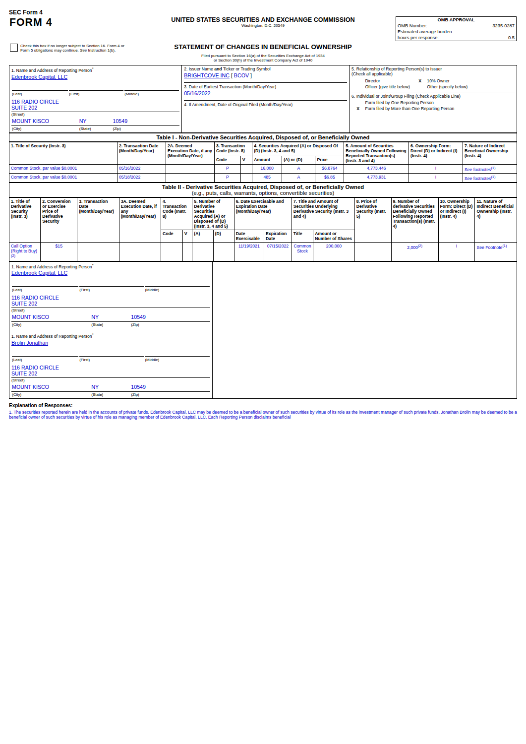SEC Form 4
| FORM 4 | UNITED STATES SECURITIES AND EXCHANGE COMMISSION Washington, D.C. 20549 | / OMB APPROVAL / / OMB Number: / 3235-0287 / / Estimated average burden / / hours per response: / 0.5 / |
| / / Check this box if no longer subject to Section 16. Form 4 or Form 5 obligations may continue. See Instruction 1(b). / | STATEMENT OF CHANGES IN BENEFICIAL OWNERSHIP Filed pursuant to Section 16(a) of the Securities Exchange Act of 1934 or Section 30(h) of the Investment Company Act of 1940 | |
| 1. Name and Address of Reporting Person * Edenbrook Capital, LLC / (Last) / (First) / (Middle) / 116 RADIO CIRCLE SUITE 202 (Street) / MOUNT KISCO / NY / 10549 / / (City) / (State) / (Zip) / | 2. Issuer Name and Ticker or Trading Symbol BRIGHTCOVE INC [ BCOV ] 3. Date of Earliest Transaction (Month/Day/Year) 05/16/2022 4. If Amendment, Date of Original Filed (Month/Day/Year) | 5. Relationship of Reporting Person(s) to Issuer (Check all applicable) / / Director / X / 10% Owner / / / Officer (give title below) / / Other (specify below) / 6. Individual or Joint/Group Filing (Check Applicable Line) / / Form filed by One Reporting Person / / X / Form filed by More than One Reporting Person / |
| Table I - Non-Derivative Securities Acquired, Disposed of, or Beneficially Owned |
| 1. Title of Security (Instr. 3) | 2. Transaction Date (Month/Day/Year) | 2A. Deemed Execution Date, if any (Month/Day/Year) | 3. Transaction Code (Instr. 8) | 4. Securities Acquired (A) or Disposed Of (D) (Instr. 3, 4 and 5) | 5. Amount of Securities Beneficially Owned Following Reported Transaction(s) (Instr. 3 and 4) | 6. Ownership Form: Direct (D) or Indirect (I) (Instr. 4) | 7. Nature of Indirect Beneficial Ownership (Instr. 4) |
| --- | --- | --- | --- | --- | --- | --- | --- |
| Code | V | Amount | (A) or (D) | Price |
| Common Stock, par value $0.0001 | 05/16/2022 | | P | | 16,000 | A | $6.8764 | 4,773,446 | I | See footnotes (1) |
| Common Stock, par value $0.0001 | 05/18/2022 | | P | | 485 | A | $6.85 | 4,773,931 | I | See footnotes (1) |
| Table II - Derivative Securities Acquired, Disposed of, or Beneficially Owned (e.g., puts, calls, warrants, options, convertible securities) |
| 1. Title of Derivative Security (Instr. 3) | 2. Conversion or Exercise Price of Derivative Security | 3. Transaction Date (Month/Day/Year) | 3A. Deemed Execution Date, if any (Month/Day/Year) | 4. Transaction Code (Instr. 8) | 5. Number of Derivative Securities Acquired (A) or Disposed of (D) (Instr. 3, 4 and 5) | 6. Date Exercisable and Expiration Date (Month/Day/Year) | 7. Title and Amount of Securities Underlying Derivative Security (Instr. 3 and 4) | 8. Price of Derivative Security (Instr. 5) | 9. Number of derivative Securities Beneficially Owned Following Reported Transaction(s) (Instr. 4) | 10. Ownership Form: Direct (D) or Indirect (I) (Instr. 4) | 11. Nature of Indirect Beneficial Ownership (Instr. 4) |
| --- | --- | --- | --- | --- | --- | --- | --- | --- | --- | --- | --- |
| Code | V | (A) | (D) | Date Exercisable | Expiration Date | Title | Amount or Number of Shares |
| Call Option (Right to Buy) (2) | $15 | | | | | | | 11/19/2021 | 07/15/2022 | Common Stock | 200,000 | | 2,000 (2) | I | See Footnote (1) |
| 1. Name and Address of Reporting Person * Edenbrook Capital, LLC / (Last) / (First) / (Middle) / 116 RADIO CIRCLE SUITE 202 (Street) / MOUNT KISCO / NY / 10549 / / (City) / (State) / (Zip) / 1. Name and Address of Reporting Person * Brolin Jonathan / (Last) / (First) / (Middle) / 116 RADIO CIRCLE SUITE 202 (Street) / MOUNT KISCO / NY / 10549 / / (City) / (State) / (Zip) / | |
Explanation of Responses:
1. The securities reported herein are held in the accounts of private funds. Edenbrook Capital, LLC may be deemed to be a beneficial owner of such securities by virtue of its role as the investment manager of such private funds. Jonathan Brolin may be deemed to be a beneficial owner of such securities by virtue of his role as managing member of Edenbrook Capital, LLC. Each Reporting Person disclaims beneficial